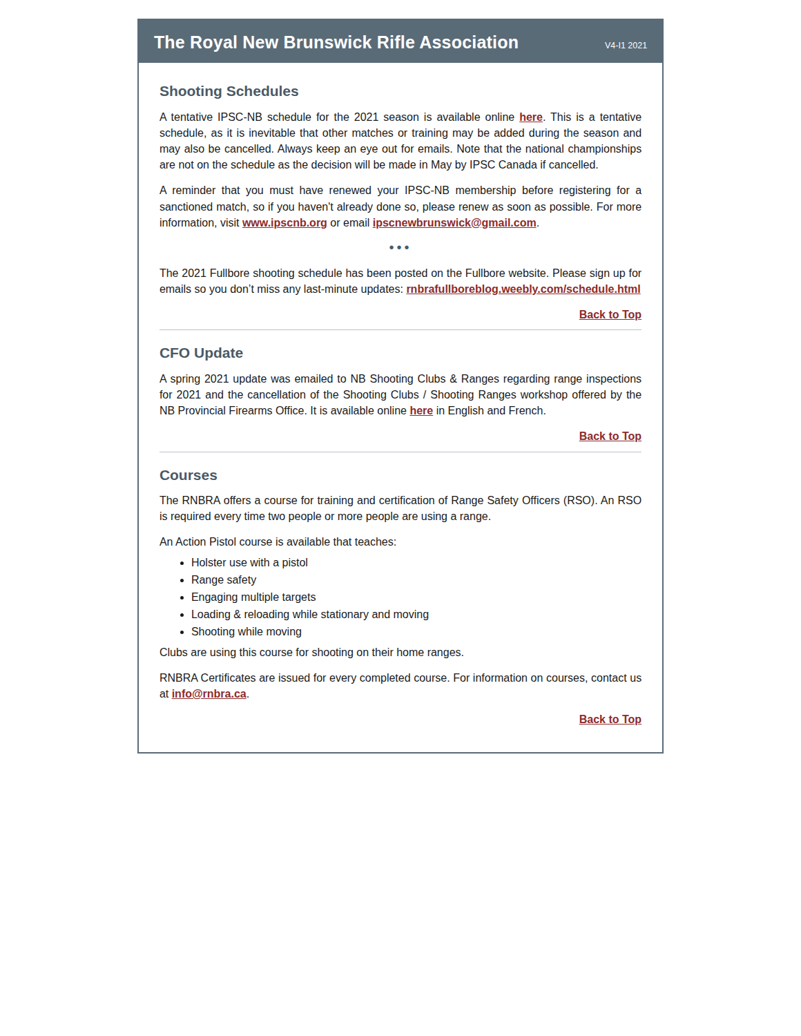The Royal New Brunswick Rifle Association
V4-I1 2021
Shooting Schedules
A tentative IPSC-NB schedule for the 2021 season is available online here. This is a tentative schedule, as it is inevitable that other matches or training may be added during the season and may also be cancelled. Always keep an eye out for emails. Note that the national championships are not on the schedule as the decision will be made in May by IPSC Canada if cancelled.
A reminder that you must have renewed your IPSC-NB membership before registering for a sanctioned match, so if you haven't already done so, please renew as soon as possible. For more information, visit www.ipscnb.org or email ipscnewbrunswick@gmail.com.
•••
The 2021 Fullbore shooting schedule has been posted on the Fullbore website. Please sign up for emails so you don’t miss any last-minute updates: rnbrafullboreblog.weebly.com/schedule.html
Back to Top
CFO Update
A spring 2021 update was emailed to NB Shooting Clubs & Ranges regarding range inspections for 2021 and the cancellation of the Shooting Clubs / Shooting Ranges workshop offered by the NB Provincial Firearms Office. It is available online here in English and French.
Back to Top
Courses
The RNBRA offers a course for training and certification of Range Safety Officers (RSO). An RSO is required every time two people or more people are using a range.
An Action Pistol course is available that teaches:
Holster use with a pistol
Range safety
Engaging multiple targets
Loading & reloading while stationary and moving
Shooting while moving
Clubs are using this course for shooting on their home ranges.
RNBRA Certificates are issued for every completed course. For information on courses, contact us at info@rnbra.ca.
Back to Top